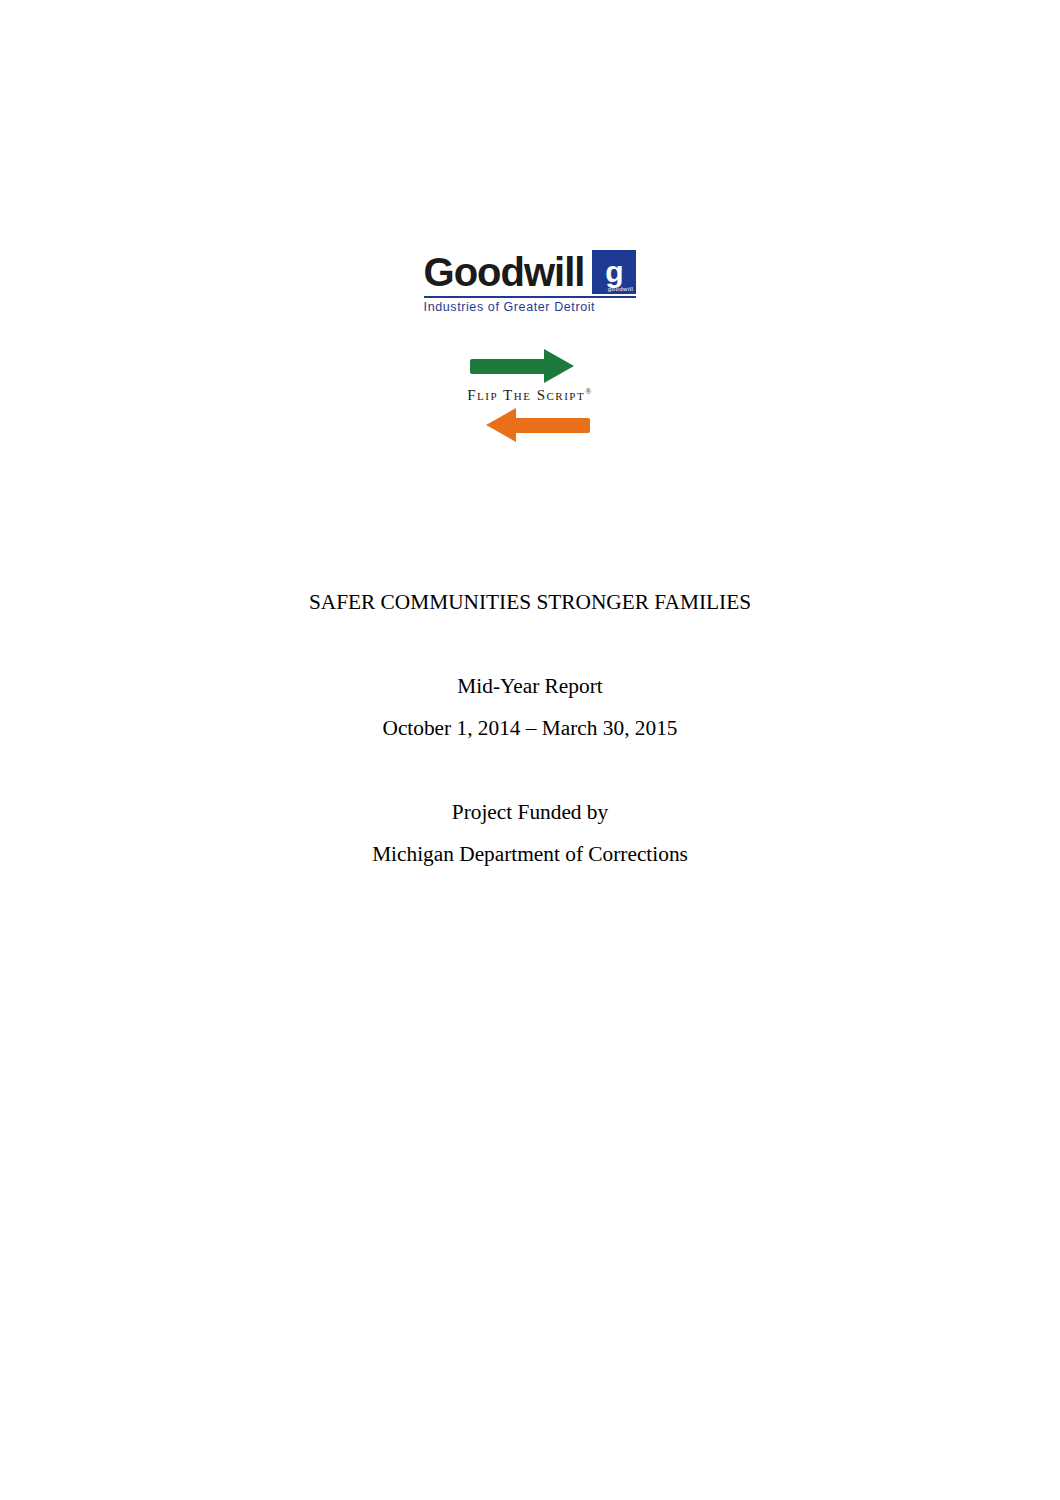Goodwill ggoodwill
Industries of Greater Detroit
Flip The Script®
SAFER COMMUNITIES STRONGER FAMILIES
Mid-Year Report
October 1, 2014 – March 30, 2015
Project Funded by
Michigan Department of Corrections